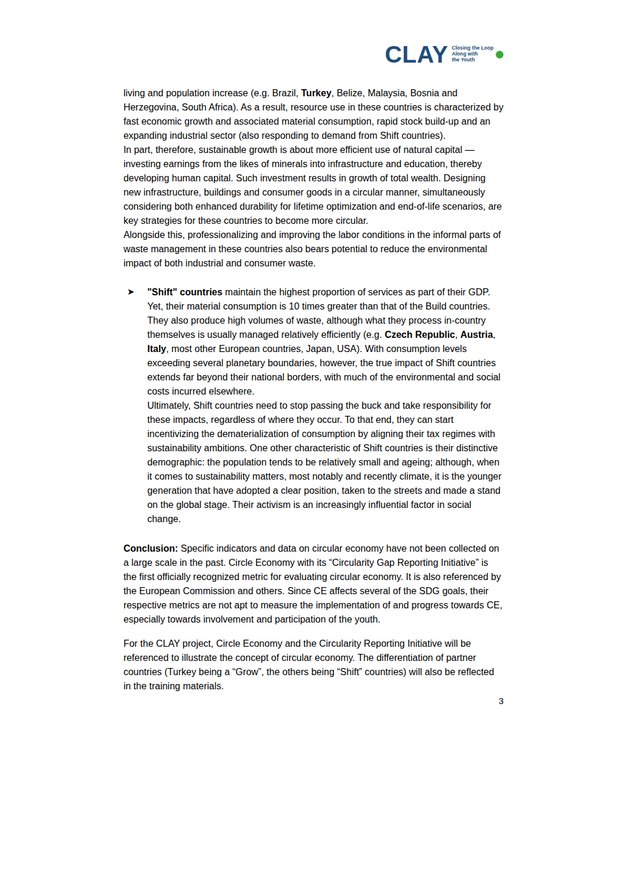CLAY Closing the Loop
Along with
the Youth
living and population increase (e.g. Brazil, Turkey, Belize, Malaysia, Bosnia and Herzegovina, South Africa). As a result, resource use in these countries is characterized by fast economic growth and associated material consumption, rapid stock build-up and an expanding industrial sector (also responding to demand from Shift countries).
In part, therefore, sustainable growth is about more efficient use of natural capital — investing earnings from the likes of minerals into infrastructure and education, thereby developing human capital. Such investment results in growth of total wealth. Designing new infrastructure, buildings and consumer goods in a circular manner, simultaneously considering both enhanced durability for lifetime optimization and end-of-life scenarios, are key strategies for these countries to become more circular.
Alongside this, professionalizing and improving the labor conditions in the informal parts of waste management in these countries also bears potential to reduce the environmental impact of both industrial and consumer waste.
"Shift" countries maintain the highest proportion of services as part of their GDP. Yet, their material consumption is 10 times greater than that of the Build countries. They also produce high volumes of waste, although what they process in-country themselves is usually managed relatively efficiently (e.g. Czech Republic, Austria, Italy, most other European countries, Japan, USA). With consumption levels exceeding several planetary boundaries, however, the true impact of Shift countries extends far beyond their national borders, with much of the environmental and social costs incurred elsewhere.
Ultimately, Shift countries need to stop passing the buck and take responsibility for these impacts, regardless of where they occur. To that end, they can start incentivizing the dematerialization of consumption by aligning their tax regimes with sustainability ambitions. One other characteristic of Shift countries is their distinctive demographic: the population tends to be relatively small and ageing; although, when it comes to sustainability matters, most notably and recently climate, it is the younger generation that have adopted a clear position, taken to the streets and made a stand on the global stage. Their activism is an increasingly influential factor in social change.
Conclusion: Specific indicators and data on circular economy have not been collected on a large scale in the past. Circle Economy with its “Circularity Gap Reporting Initiative” is the first officially recognized metric for evaluating circular economy. It is also referenced by the European Commission and others. Since CE affects several of the SDG goals, their respective metrics are not apt to measure the implementation of and progress towards CE, especially towards involvement and participation of the youth.
For the CLAY project, Circle Economy and the Circularity Reporting Initiative will be referenced to illustrate the concept of circular economy. The differentiation of partner countries (Turkey being a “Grow”, the others being “Shift” countries) will also be reflected in the training materials.
3